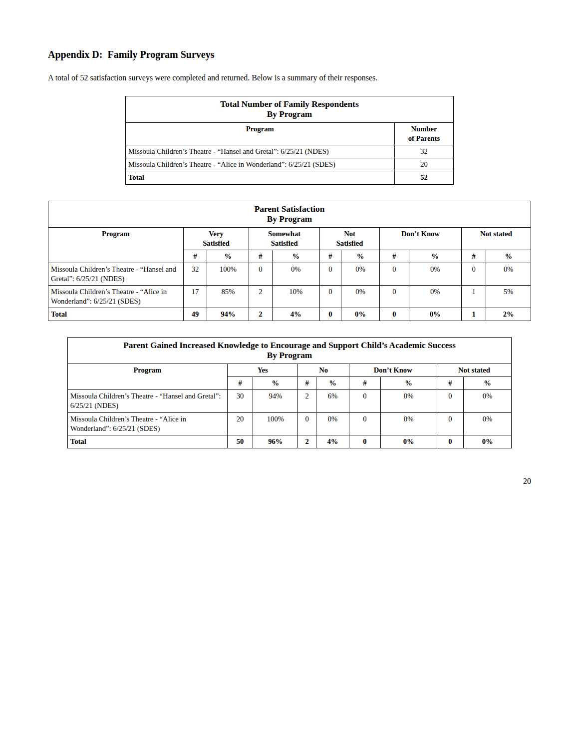Appendix D: Family Program Surveys
A total of 52 satisfaction surveys were completed and returned. Below is a summary of their responses.
Total Number of Family Respondents By Program
| Program | Number of Parents |
| --- | --- |
| Missoula Children’s Theatre - “Hansel and Gretal”: 6/25/21 (NDES) | 32 |
| Missoula Children’s Theatre - “Alice in Wonderland”: 6/25/21 (SDES) | 20 |
| Total | 52 |
Parent Satisfaction By Program
| Program | Very Satisfied | Somewhat Satisfied | Not Satisfied | Don’t Know | Not stated |
| --- | --- | --- | --- | --- | --- |
| # | % | # | % | # | % | # | % | # | % |
| Missoula Children’s Theatre - “Hansel and Gretal”: 6/25/21 (NDES) | 32 | 100% | 0 | 0% | 0 | 0% | 0 | 0% | 0 | 0% |
| Missoula Children’s Theatre - “Alice in Wonderland”: 6/25/21 (SDES) | 17 | 85% | 2 | 10% | 0 | 0% | 0 | 0% | 1 | 5% |
| Total | 49 | 94% | 2 | 4% | 0 | 0% | 0 | 0% | 1 | 2% |
Parent Gained Increased Knowledge to Encourage and Support Child’s Academic Success By Program
| Program | Yes | No | Don’t Know | Not stated |
| --- | --- | --- | --- | --- |
| # | % | # | % | # | % | # | % |
| Missoula Children’s Theatre - “Hansel and Gretal”: 6/25/21 (NDES) | 30 | 94% | 2 | 6% | 0 | 0% | 0 | 0% |
| Missoula Children’s Theatre - “Alice in Wonderland”: 6/25/21 (SDES) | 20 | 100% | 0 | 0% | 0 | 0% | 0 | 0% |
| Total | 50 | 96% | 2 | 4% | 0 | 0% | 0 | 0% |
20